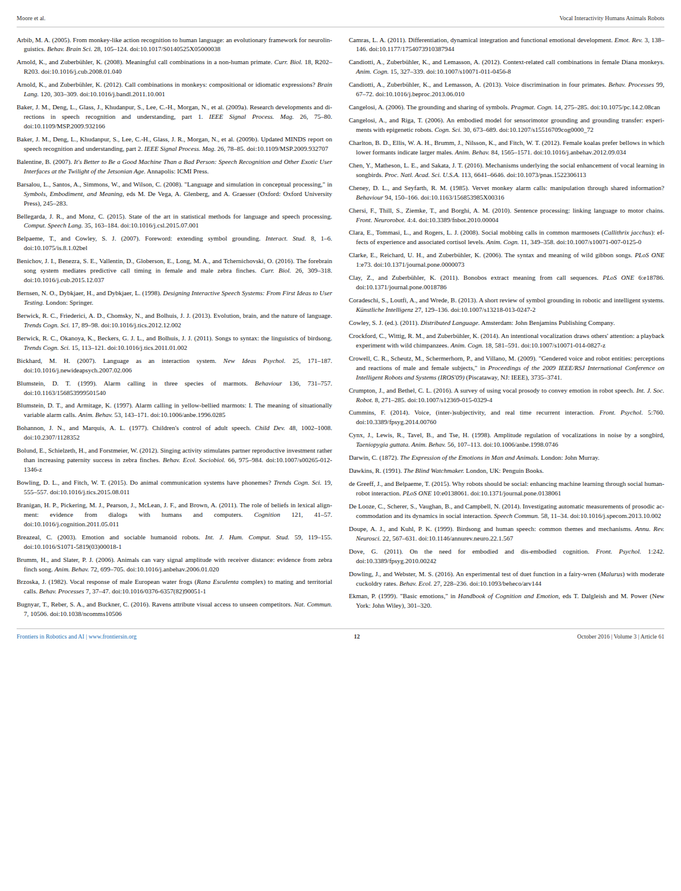Moore et al. Vocal Interactivity Humans Animals Robots
Arbib, M. A. (2005). From monkey-like action recognition to human language: an evolutionary framework for neurolinguistics. Behav. Brain Sci. 28, 105–124. doi:10.1017/S0140525X05000038
Arnold, K., and Zuberbühler, K. (2008). Meaningful call combinations in a non-human primate. Curr. Biol. 18, R202–R203. doi:10.1016/j.cub.2008.01.040
Arnold, K., and Zuberbühler, K. (2012). Call combinations in monkeys: compositional or idiomatic expressions? Brain Lang. 120, 303–309. doi:10.1016/j.bandl.2011.10.001
Baker, J. M., Deng, L., Glass, J., Khudanpur, S., Lee, C.-H., Morgan, N., et al. (2009a). Research developments and directions in speech recognition and understanding, part 1. IEEE Signal Process. Mag. 26, 75–80. doi:10.1109/MSP.2009.932166
Baker, J. M., Deng, L., Khudanpur, S., Lee, C.-H., Glass, J. R., Morgan, N., et al. (2009b). Updated MINDS report on speech recognition and understanding, part 2. IEEE Signal Process. Mag. 26, 78–85. doi:10.1109/MSP.2009.932707
Balentine, B. (2007). It's Better to Be a Good Machine Than a Bad Person: Speech Recognition and Other Exotic User Interfaces at the Twilight of the Jetsonian Age. Annapolis: ICMI Press.
Barsalou, L., Santos, A., Simmons, W., and Wilson, C. (2008). "Language and simulation in conceptual processing," in Symbols, Embodiment, and Meaning, eds M. De Vega, A. Glenberg, and A. Graesser (Oxford: Oxford University Press), 245–283.
Bellegarda, J. R., and Monz, C. (2015). State of the art in statistical methods for language and speech processing. Comput. Speech Lang. 35, 163–184. doi:10.1016/j.csl.2015.07.001
Belpaeme, T., and Cowley, S. J. (2007). Foreword: extending symbol grounding. Interact. Stud. 8, 1–6. doi:10.1075/is.8.1.02bel
Benichov, J. I., Benezra, S. E., Vallentin, D., Globerson, E., Long, M. A., and Tchernichovski, O. (2016). The forebrain song system mediates predictive call timing in female and male zebra finches. Curr. Biol. 26, 309–318. doi:10.1016/j.cub.2015.12.037
Bernsen, N. O., Dybkjaer, H., and Dybkjaer, L. (1998). Designing Interactive Speech Systems: From First Ideas to User Testing. London: Springer.
Berwick, R. C., Friederici, A. D., Chomsky, N., and Bolhuis, J. J. (2013). Evolution, brain, and the nature of language. Trends Cogn. Sci. 17, 89–98. doi:10.1016/j.tics.2012.12.002
Berwick, R. C., Okanoya, K., Beckers, G. J. L., and Bolhuis, J. J. (2011). Songs to syntax: the linguistics of birdsong. Trends Cogn. Sci. 15, 113–121. doi:10.1016/j.tics.2011.01.002
Bickhard, M. H. (2007). Language as an interaction system. New Ideas Psychol. 25, 171–187. doi:10.1016/j.newideapsych.2007.02.006
Blumstein, D. T. (1999). Alarm calling in three species of marmots. Behaviour 136, 731–757. doi:10.1163/156853999501540
Blumstein, D. T., and Armitage, K. (1997). Alarm calling in yellow-bellied marmots: I. The meaning of situationally variable alarm calls. Anim. Behav. 53, 143–171. doi:10.1006/anbe.1996.0285
Bohannon, J. N., and Marquis, A. L. (1977). Children's control of adult speech. Child Dev. 48, 1002–1008. doi:10.2307/1128352
Bolund, E., Schielzeth, H., and Forstmeier, W. (2012). Singing activity stimulates partner reproductive investment rather than increasing paternity success in zebra finches. Behav. Ecol. Sociobiol. 66, 975–984. doi:10.1007/s00265-012-1346-z
Bowling, D. L., and Fitch, W. T. (2015). Do animal communication systems have phonemes? Trends Cogn. Sci. 19, 555–557. doi:10.1016/j.tics.2015.08.011
Branigan, H. P., Pickering, M. J., Pearson, J., McLean, J. F., and Brown, A. (2011). The role of beliefs in lexical alignment: evidence from dialogs with humans and computers. Cognition 121, 41–57. doi:10.1016/j.cognition.2011.05.011
Breazeal, C. (2003). Emotion and sociable humanoid robots. Int. J. Hum. Comput. Stud. 59, 119–155. doi:10.1016/S1071-5819(03)00018-1
Brumm, H., and Slater, P. J. (2006). Animals can vary signal amplitude with receiver distance: evidence from zebra finch song. Anim. Behav. 72, 699–705. doi:10.1016/j.anbehav.2006.01.020
Brzoska, J. (1982). Vocal response of male European water frogs (Rana Esculenta complex) to mating and territorial calls. Behav. Processes 7, 37–47. doi:10.1016/0376-6357(82)90051-1
Bugnyar, T., Reber, S. A., and Buckner, C. (2016). Ravens attribute visual access to unseen competitors. Nat. Commun. 7, 10506. doi:10.1038/ncomms10506
Camras, L. A. (2011). Differentiation, dynamical integration and functional emotional development. Emot. Rev. 3, 138–146. doi:10.1177/1754073910387944
Candiotti, A., Zuberbühler, K., and Lemasson, A. (2012). Context-related call combinations in female Diana monkeys. Anim. Cogn. 15, 327–339. doi:10.1007/s10071-011-0456-8
Candiotti, A., Zuberbühler, K., and Lemasson, A. (2013). Voice discrimination in four primates. Behav. Processes 99, 67–72. doi:10.1016/j.beproc.2013.06.010
Cangelosi, A. (2006). The grounding and sharing of symbols. Pragmat. Cogn. 14, 275–285. doi:10.1075/pc.14.2.08can
Cangelosi, A., and Riga, T. (2006). An embodied model for sensorimotor grounding and grounding transfer: experiments with epigenetic robots. Cogn. Sci. 30, 673–689. doi:10.1207/s15516709cog0000_72
Charlton, B. D., Ellis, W. A. H., Brumm, J., Nilsson, K., and Fitch, W. T. (2012). Female koalas prefer bellows in which lower formants indicate larger males. Anim. Behav. 84, 1565–1571. doi:10.1016/j.anbehav.2012.09.034
Chen, Y., Matheson, L. E., and Sakata, J. T. (2016). Mechanisms underlying the social enhancement of vocal learning in songbirds. Proc. Natl. Acad. Sci. U.S.A. 113, 6641–6646. doi:10.1073/pnas.1522306113
Cheney, D. L., and Seyfarth, R. M. (1985). Vervet monkey alarm calls: manipulation through shared information? Behaviour 94, 150–166. doi:10.1163/156853985X00316
Chersi, F., Thill, S., Ziemke, T., and Borghi, A. M. (2010). Sentence processing: linking language to motor chains. Front. Neurorobot. 4:4. doi:10.3389/fnbot.2010.00004
Clara, E., Tommasi, L., and Rogers, L. J. (2008). Social mobbing calls in common marmosets (Callithrix jacchus): effects of experience and associated cortisol levels. Anim. Cogn. 11, 349–358. doi:10.1007/s10071-007-0125-0
Clarke, E., Reichard, U. H., and Zuberbühler, K. (2006). The syntax and meaning of wild gibbon songs. PLoS ONE 1:e73. doi:10.1371/journal.pone.0000073
Clay, Z., and Zuberbühler, K. (2011). Bonobos extract meaning from call sequences. PLoS ONE 6:e18786. doi:10.1371/journal.pone.0018786
Coradeschi, S., Loutfi, A., and Wrede, B. (2013). A short review of symbol grounding in robotic and intelligent systems. Künstliche Intelligenz 27, 129–136. doi:10.1007/s13218-013-0247-2
Cowley, S. J. (ed.). (2011). Distributed Language. Amsterdam: John Benjamins Publishing Company.
Crockford, C., Wittig, R. M., and Zuberbühler, K. (2014). An intentional vocalization draws others' attention: a playback experiment with wild chimpanzees. Anim. Cogn. 18, 581–591. doi:10.1007/s10071-014-0827-z
Crowell, C. R., Scheutz, M., Schermerhorn, P., and Villano, M. (2009). "Gendered voice and robot entities: perceptions and reactions of male and female subjects," in Proceedings of the 2009 IEEE/RSJ International Conference on Intelligent Robots and Systems (IROS'09) (Piscataway, NJ: IEEE), 3735–3741.
Crumpton, J., and Bethel, C. L. (2016). A survey of using vocal prosody to convey emotion in robot speech. Int. J. Soc. Robot. 8, 271–285. doi:10.1007/s12369-015-0329-4
Cummins, F. (2014). Voice, (inter-)subjectivity, and real time recurrent interaction. Front. Psychol. 5:760. doi:10.3389/fpsyg.2014.00760
Cynx, J., Lewis, R., Tavel, B., and Tse, H. (1998). Amplitude regulation of vocalizations in noise by a songbird, Taeniopygia guttata. Anim. Behav. 56, 107–113. doi:10.1006/anbe.1998.0746
Darwin, C. (1872). The Expression of the Emotions in Man and Animals. London: John Murray.
Dawkins, R. (1991). The Blind Watchmaker. London, UK: Penguin Books.
de Greeff, J., and Belpaeme, T. (2015). Why robots should be social: enhancing machine learning through social human-robot interaction. PLoS ONE 10:e0138061. doi:10.1371/journal.pone.0138061
De Looze, C., Scherer, S., Vaughan, B., and Campbell, N. (2014). Investigating automatic measurements of prosodic accommodation and its dynamics in social interaction. Speech Commun. 58, 11–34. doi:10.1016/j.specom.2013.10.002
Doupe, A. J., and Kuhl, P. K. (1999). Birdsong and human speech: common themes and mechanisms. Annu. Rev. Neurosci. 22, 567–631. doi:10.1146/annurev.neuro.22.1.567
Dove, G. (2011). On the need for embodied and dis-embodied cognition. Front. Psychol. 1:242. doi:10.3389/fpsyg.2010.00242
Dowling, J., and Webster, M. S. (2016). An experimental test of duet function in a fairy-wren (Malurus) with moderate cuckoldry rates. Behav. Ecol. 27, 228–236. doi:10.1093/beheco/arv144
Ekman, P. (1999). "Basic emotions," in Handbook of Cognition and Emotion, eds T. Dalgleish and M. Power (New York: John Wiley), 301–320.
Frontiers in Robotics and AI | www.frontiersin.org 12 October 2016 | Volume 3 | Article 61